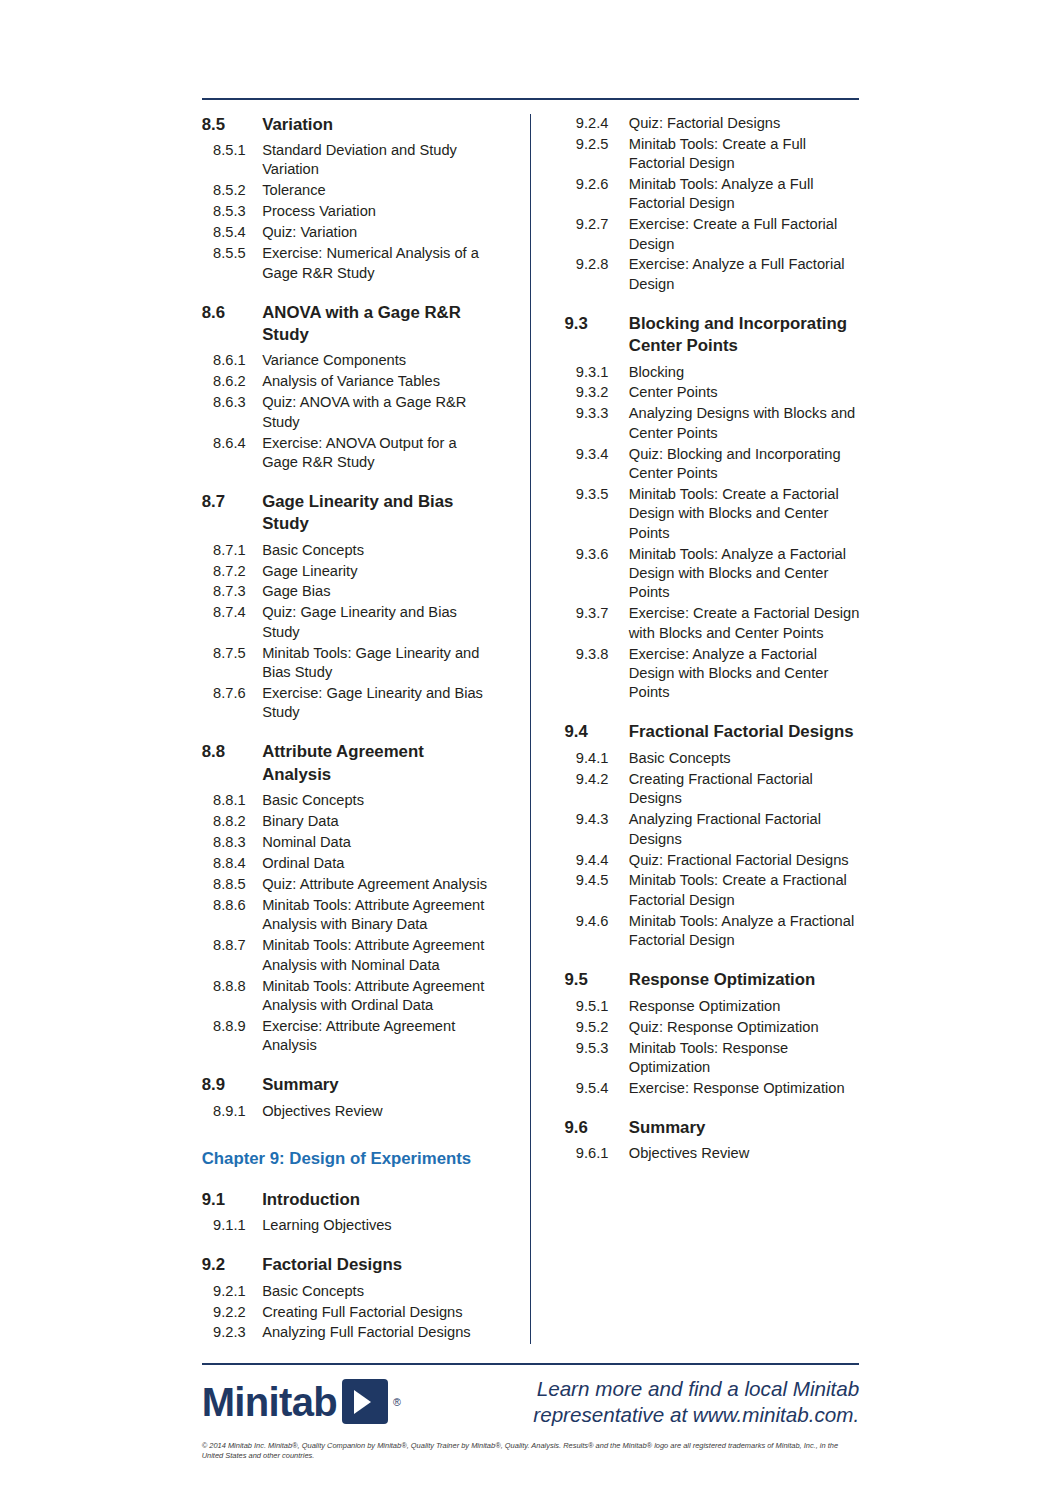8.5 Variation
8.5.1 Standard Deviation and Study Variation
8.5.2 Tolerance
8.5.3 Process Variation
8.5.4 Quiz: Variation
8.5.5 Exercise: Numerical Analysis of a Gage R&R Study
8.6 ANOVA with a Gage R&R Study
8.6.1 Variance Components
8.6.2 Analysis of Variance Tables
8.6.3 Quiz: ANOVA with a Gage R&R Study
8.6.4 Exercise: ANOVA Output for a Gage R&R Study
8.7 Gage Linearity and Bias Study
8.7.1 Basic Concepts
8.7.2 Gage Linearity
8.7.3 Gage Bias
8.7.4 Quiz: Gage Linearity and Bias Study
8.7.5 Minitab Tools: Gage Linearity and Bias Study
8.7.6 Exercise: Gage Linearity and Bias Study
8.8 Attribute Agreement Analysis
8.8.1 Basic Concepts
8.8.2 Binary Data
8.8.3 Nominal Data
8.8.4 Ordinal Data
8.8.5 Quiz: Attribute Agreement Analysis
8.8.6 Minitab Tools: Attribute Agreement Analysis with Binary Data
8.8.7 Minitab Tools: Attribute Agreement Analysis with Nominal Data
8.8.8 Minitab Tools: Attribute Agreement Analysis with Ordinal Data
8.8.9 Exercise: Attribute Agreement Analysis
8.9 Summary
8.9.1 Objectives Review
Chapter 9: Design of Experiments
9.1 Introduction
9.1.1 Learning Objectives
9.2 Factorial Designs
9.2.1 Basic Concepts
9.2.2 Creating Full Factorial Designs
9.2.3 Analyzing Full Factorial Designs
9.2.4 Quiz: Factorial Designs
9.2.5 Minitab Tools: Create a Full Factorial Design
9.2.6 Minitab Tools: Analyze a Full Factorial Design
9.2.7 Exercise: Create a Full Factorial Design
9.2.8 Exercise: Analyze a Full Factorial Design
9.3 Blocking and Incorporating Center Points
9.3.1 Blocking
9.3.2 Center Points
9.3.3 Analyzing Designs with Blocks and Center Points
9.3.4 Quiz: Blocking and Incorporating Center Points
9.3.5 Minitab Tools: Create a Factorial Design with Blocks and Center Points
9.3.6 Minitab Tools: Analyze a Factorial Design with Blocks and Center Points
9.3.7 Exercise: Create a Factorial Design with Blocks and Center Points
9.3.8 Exercise: Analyze a Factorial Design with Blocks and Center Points
9.4 Fractional Factorial Designs
9.4.1 Basic Concepts
9.4.2 Creating Fractional Factorial Designs
9.4.3 Analyzing Fractional Factorial Designs
9.4.4 Quiz: Fractional Factorial Designs
9.4.5 Minitab Tools: Create a Fractional Factorial Design
9.4.6 Minitab Tools: Analyze a Fractional Factorial Design
9.5 Response Optimization
9.5.1 Response Optimization
9.5.2 Quiz: Response Optimization
9.5.3 Minitab Tools: Response Optimization
9.5.4 Exercise: Response Optimization
9.6 Summary
9.6.1 Objectives Review
Minitab ®
Learn more and find a local Minitab
representative at www.minitab.com.
© 2014 Minitab Inc. Minitab®, Quality Companion by Minitab®, Quality Trainer by Minitab®, Quality. Analysis. Results® and the Minitab® logo are all registered trademarks of Minitab, Inc., in the United States and other countries.